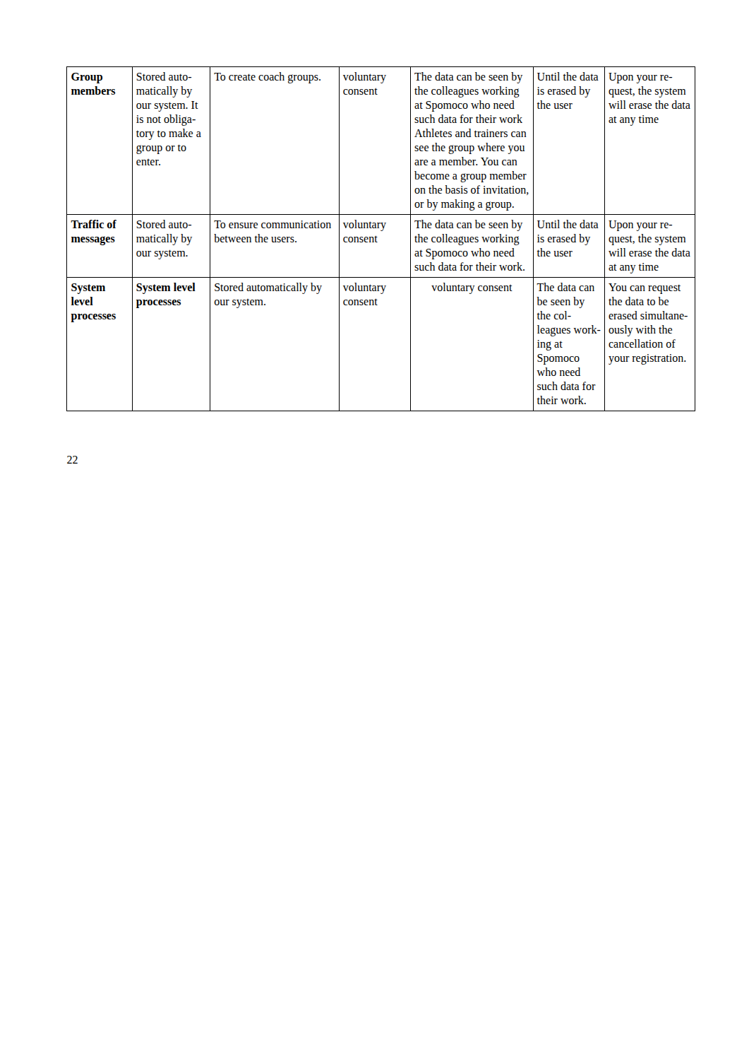| Group members | Stored automatically by our system. It is not obligatory to make a group or to enter. | To create coach groups. | voluntary consent | The data can be seen by the colleagues working at Spomoco who need such data for their work Athletes and trainers can see the group where you are a member. You can become a group member on the basis of invitation, or by making a group. | Until the data is erased by the user | Upon your request, the system will erase the data at any time |
| Traffic of messages | Stored automatically by our system. | To ensure communication between the users. | voluntary consent | The data can be seen by the colleagues working at Spomoco who need such data for their work. | Until the data is erased by the user | Upon your request, the system will erase the data at any time |
| System level processes | System level processes | Stored automatically by our system. | voluntary consent | voluntary consent | The data can be seen by the colleagues working at Spomoco who need such data for their work. | You can request the data to be erased simultaneously with the cancellation of your registration. |
22